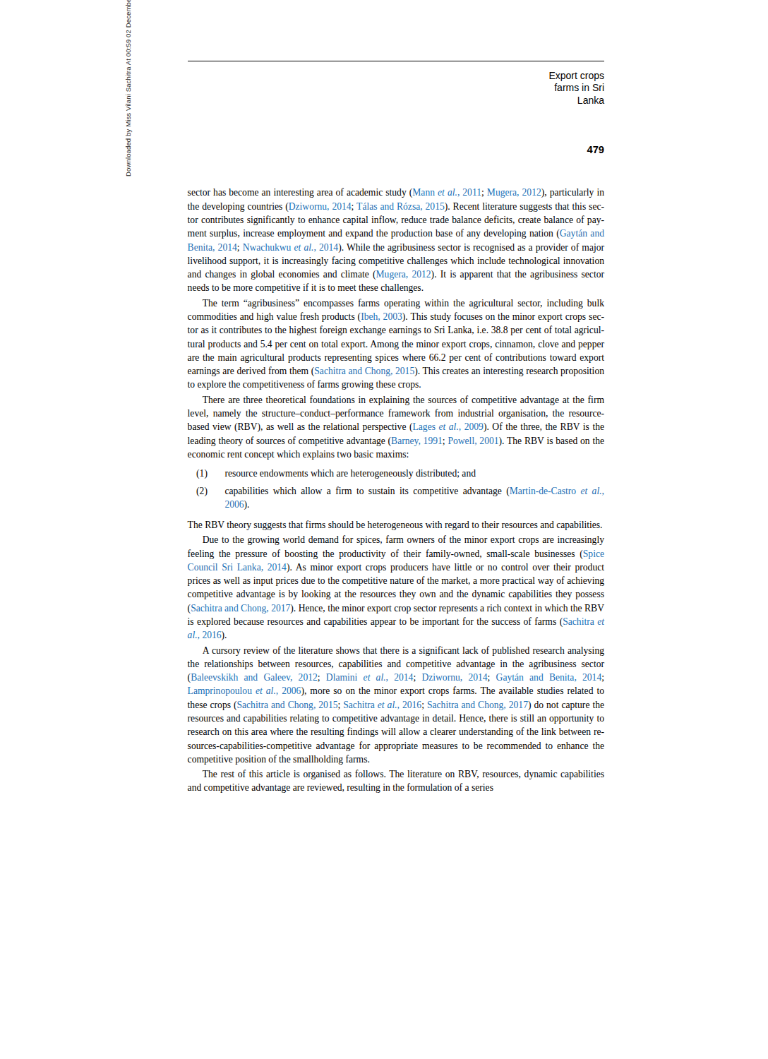Downloaded by Miss Vilani Sachitra At 00:59 02 December 2018 (PT)
Export crops farms in Sri Lanka
479
sector has become an interesting area of academic study (Mann et al., 2011; Mugera, 2012), particularly in the developing countries (Dziwornu, 2014; Tálas and Rózsa, 2015). Recent literature suggests that this sector contributes significantly to enhance capital inflow, reduce trade balance deficits, create balance of payment surplus, increase employment and expand the production base of any developing nation (Gaytán and Benita, 2014; Nwachukwu et al., 2014). While the agribusiness sector is recognised as a provider of major livelihood support, it is increasingly facing competitive challenges which include technological innovation and changes in global economies and climate (Mugera, 2012). It is apparent that the agribusiness sector needs to be more competitive if it is to meet these challenges.
The term “agribusiness” encompasses farms operating within the agricultural sector, including bulk commodities and high value fresh products (Ibeh, 2003). This study focuses on the minor export crops sector as it contributes to the highest foreign exchange earnings to Sri Lanka, i.e. 38.8 per cent of total agricultural products and 5.4 per cent on total export. Among the minor export crops, cinnamon, clove and pepper are the main agricultural products representing spices where 66.2 per cent of contributions toward export earnings are derived from them (Sachitra and Chong, 2015). This creates an interesting research proposition to explore the competitiveness of farms growing these crops.
There are three theoretical foundations in explaining the sources of competitive advantage at the firm level, namely the structure–conduct–performance framework from industrial organisation, the resource-based view (RBV), as well as the relational perspective (Lages et al., 2009). Of the three, the RBV is the leading theory of sources of competitive advantage (Barney, 1991; Powell, 2001). The RBV is based on the economic rent concept which explains two basic maxims:
(1) resource endowments which are heterogeneously distributed; and
(2) capabilities which allow a firm to sustain its competitive advantage (Martin-de-Castro et al., 2006).
The RBV theory suggests that firms should be heterogeneous with regard to their resources and capabilities.
Due to the growing world demand for spices, farm owners of the minor export crops are increasingly feeling the pressure of boosting the productivity of their family-owned, small-scale businesses (Spice Council Sri Lanka, 2014). As minor export crops producers have little or no control over their product prices as well as input prices due to the competitive nature of the market, a more practical way of achieving competitive advantage is by looking at the resources they own and the dynamic capabilities they possess (Sachitra and Chong, 2017). Hence, the minor export crop sector represents a rich context in which the RBV is explored because resources and capabilities appear to be important for the success of farms (Sachitra et al., 2016).
A cursory review of the literature shows that there is a significant lack of published research analysing the relationships between resources, capabilities and competitive advantage in the agribusiness sector (Baleevskikh and Galeev, 2012; Dlamini et al., 2014; Dziwornu, 2014; Gaytán and Benita, 2014; Lamprinopoulou et al., 2006), more so on the minor export crops farms. The available studies related to these crops (Sachitra and Chong, 2015; Sachitra et al., 2016; Sachitra and Chong, 2017) do not capture the resources and capabilities relating to competitive advantage in detail. Hence, there is still an opportunity to research on this area where the resulting findings will allow a clearer understanding of the link between resources-capabilities-competitive advantage for appropriate measures to be recommended to enhance the competitive position of the smallholding farms.
The rest of this article is organised as follows. The literature on RBV, resources, dynamic capabilities and competitive advantage are reviewed, resulting in the formulation of a series